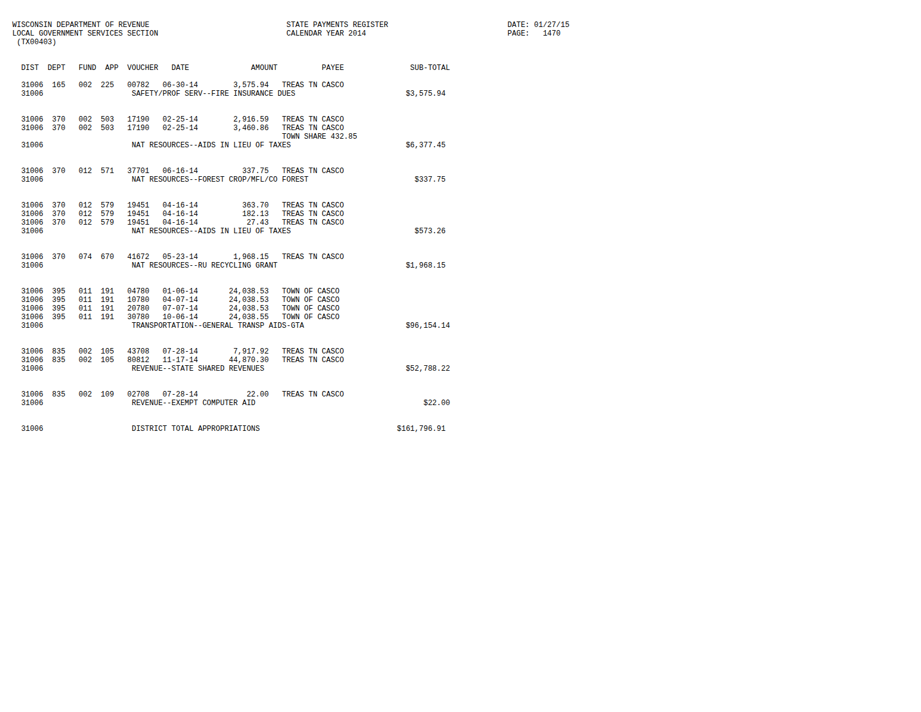WISCONSIN DEPARTMENT OF REVENUE STATE PAYMENTS REGISTER DATE: 01/27/15 LOCAL GOVERNMENT SERVICES SECTION CALENDAR YEAR 2014 PAGE: 1470 (TX00403) DIST DEPT FUND APP VOUCHER DATE AMOUNT PAYEE SUB-TOTAL 31006 165 002 225 00782 06-30-14 3,575.94 TREAS TN CASCO 31006 SAFETY/PROF SERV--FIRE INSURANCE DUES $3,575.94 31006 370 002 503 17190 02-25-14 2,916.59 TREAS TN CASCO 31006 370 002 503 17190 02-25-14 3,460.86 TREAS TN CASCO TOWN SHARE 432.85 31006 NAT RESOURCES--AIDS IN LIEU OF TAXES $6,377.45 31006 370 012 571 37701 06-16-14 337.75 TREAS TN CASCO 31006 NAT RESOURCES--FOREST CROP/MFL/CO FOREST $337.75 31006 370 012 579 19451 04-16-14 363.70 TREAS TN CASCO 31006 370 012 579 19451 04-16-14 182.13 TREAS TN CASCO 31006 370 012 579 19451 04-16-14 27.43 TREAS TN CASCO 31006 NAT RESOURCES--AIDS IN LIEU OF TAXES $573.26 31006 370 074 670 41672 05-23-14 1,968.15 TREAS TN CASCO 31006 NAT RESOURCES--RU RECYCLING GRANT $1,968.15 31006 395 011 191 04780 01-06-14 24,038.53 TOWN OF CASCO 31006 395 011 191 10780 04-07-14 24,038.53 TOWN OF CASCO 31006 395 011 191 20780 07-07-14 24,038.53 TOWN OF CASCO 31006 395 011 191 30780 10-06-14 24,038.55 TOWN OF CASCO 31006 TRANSPORTATION--GENERAL TRANSP AIDS-GTA $96,154.14 31006 835 002 105 43708 07-28-14 7,917.92 TREAS TN CASCO 31006 835 002 105 80812 11-17-14 44,870.30 TREAS TN CASCO 31006 REVENUE--STATE SHARED REVENUES $52,788.22 31006 835 002 109 02708 07-28-14 22.00 TREAS TN CASCO 31006 REVENUE--EXEMPT COMPUTER AID $22.00 31006 DISTRICT TOTAL APPROPRIATIONS $161,796.91